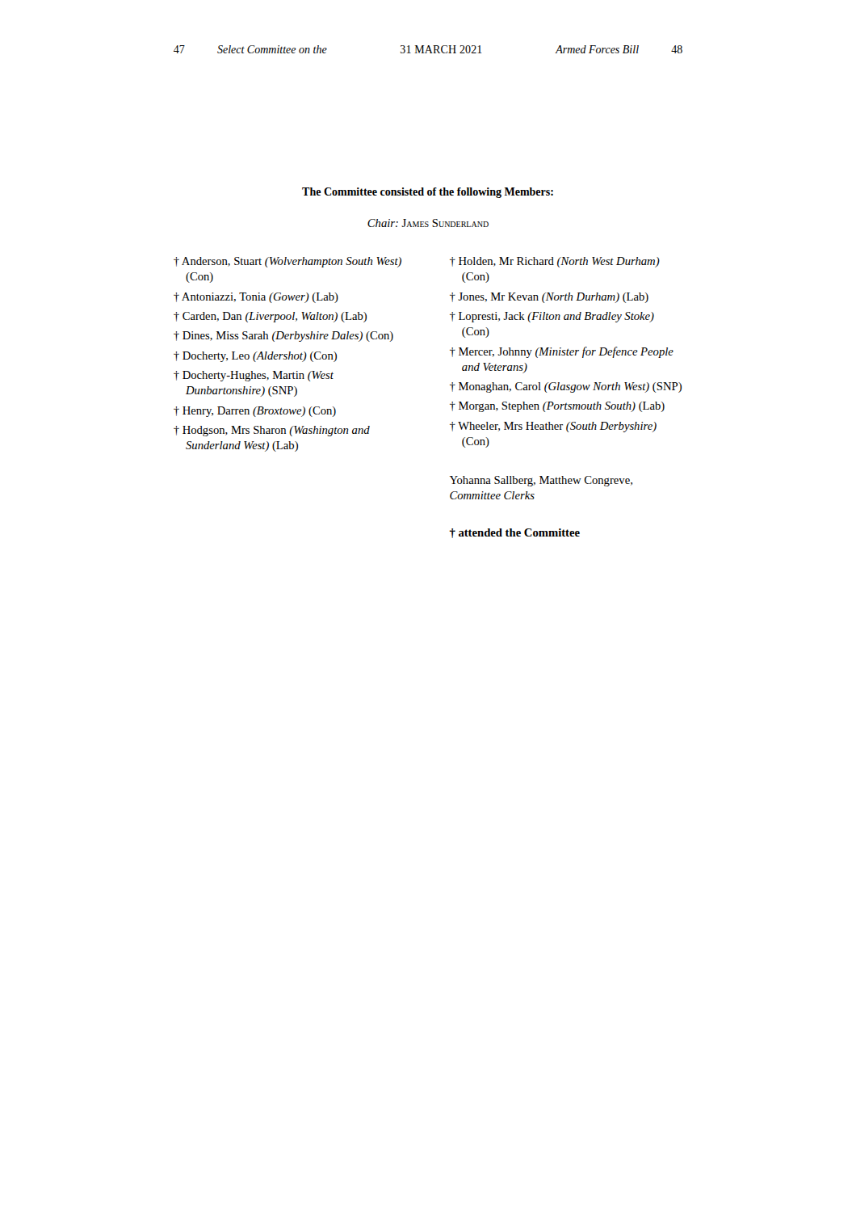47 Select Committee on the 31 MARCH 2021 Armed Forces Bill 48
The Committee consisted of the following Members:
Chair: James Sunderland
† Anderson, Stuart (Wolverhampton South West) (Con)
† Antoniazzi, Tonia (Gower) (Lab)
† Carden, Dan (Liverpool, Walton) (Lab)
† Dines, Miss Sarah (Derbyshire Dales) (Con)
† Docherty, Leo (Aldershot) (Con)
† Docherty-Hughes, Martin (West Dunbartonshire) (SNP)
† Henry, Darren (Broxtowe) (Con)
† Hodgson, Mrs Sharon (Washington and Sunderland West) (Lab)
† Holden, Mr Richard (North West Durham) (Con)
† Jones, Mr Kevan (North Durham) (Lab)
† Lopresti, Jack (Filton and Bradley Stoke) (Con)
† Mercer, Johnny (Minister for Defence People and Veterans)
† Monaghan, Carol (Glasgow North West) (SNP)
† Morgan, Stephen (Portsmouth South) (Lab)
† Wheeler, Mrs Heather (South Derbyshire) (Con)
Yohanna Sallberg, Matthew Congreve, Committee Clerks
† attended the Committee